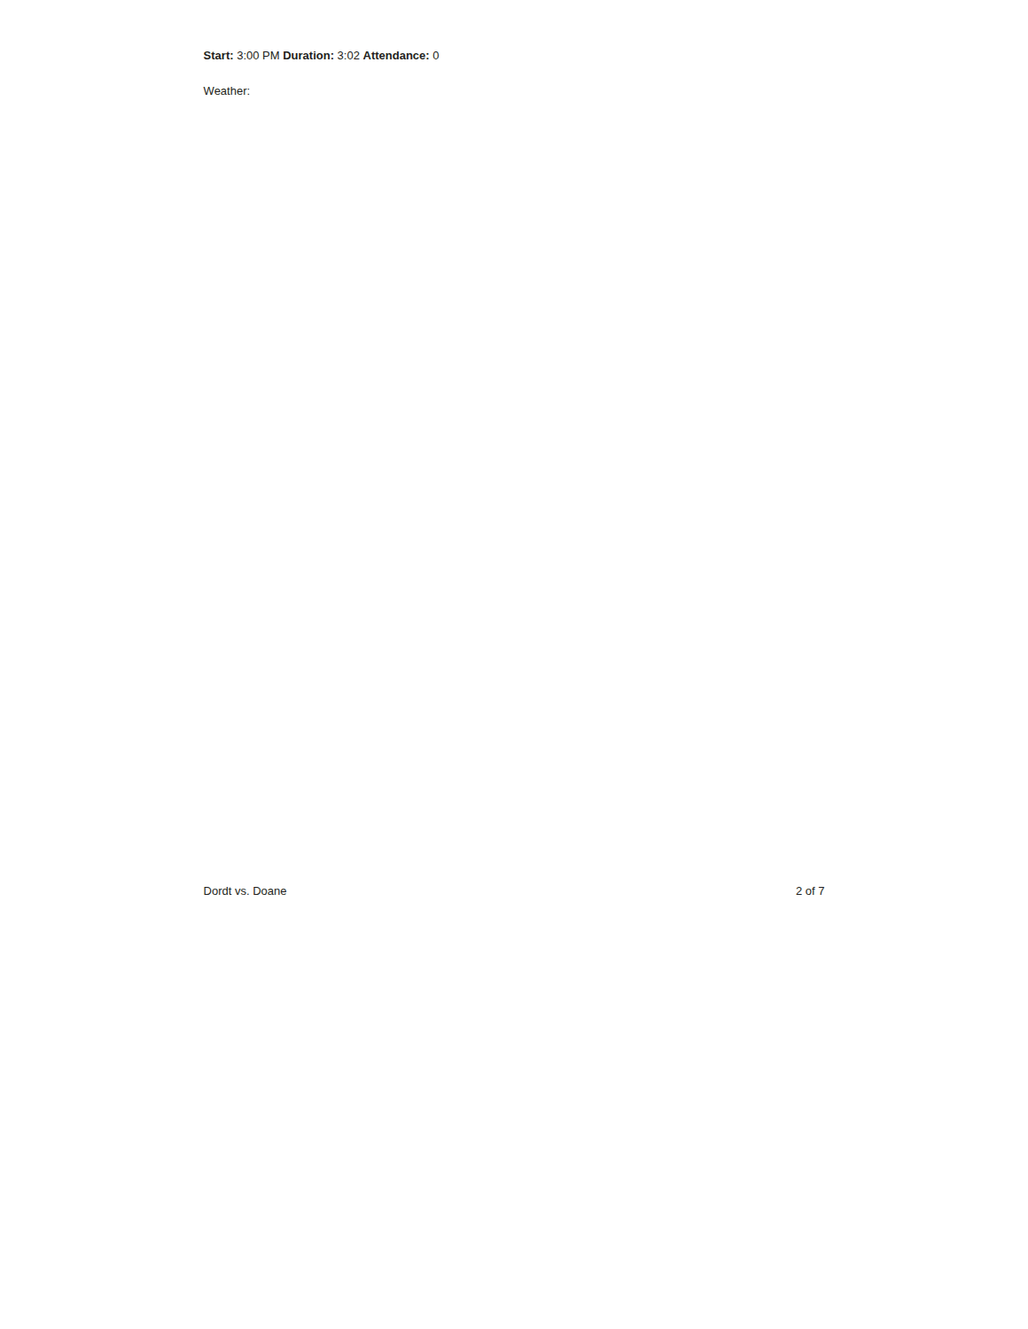Start: 3:00 PM Duration: 3:02 Attendance: 0
Weather:
Dordt vs. Doane 2 of 7